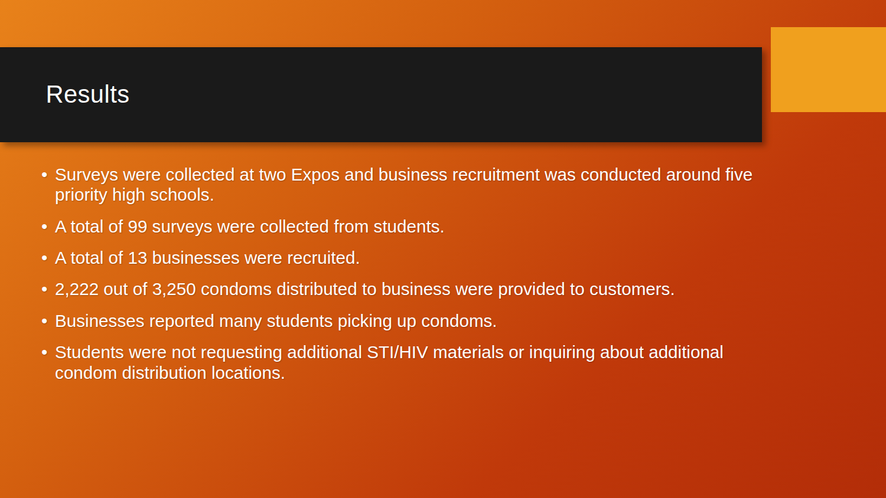Results
Surveys were collected at two Expos and business recruitment was conducted around five priority high schools.
A total of 99 surveys were collected from students.
A total of 13 businesses were recruited.
2,222 out of 3,250 condoms distributed to business were provided to customers.
Businesses reported many students picking up condoms.
Students were not requesting additional STI/HIV materials or inquiring about additional condom distribution locations.